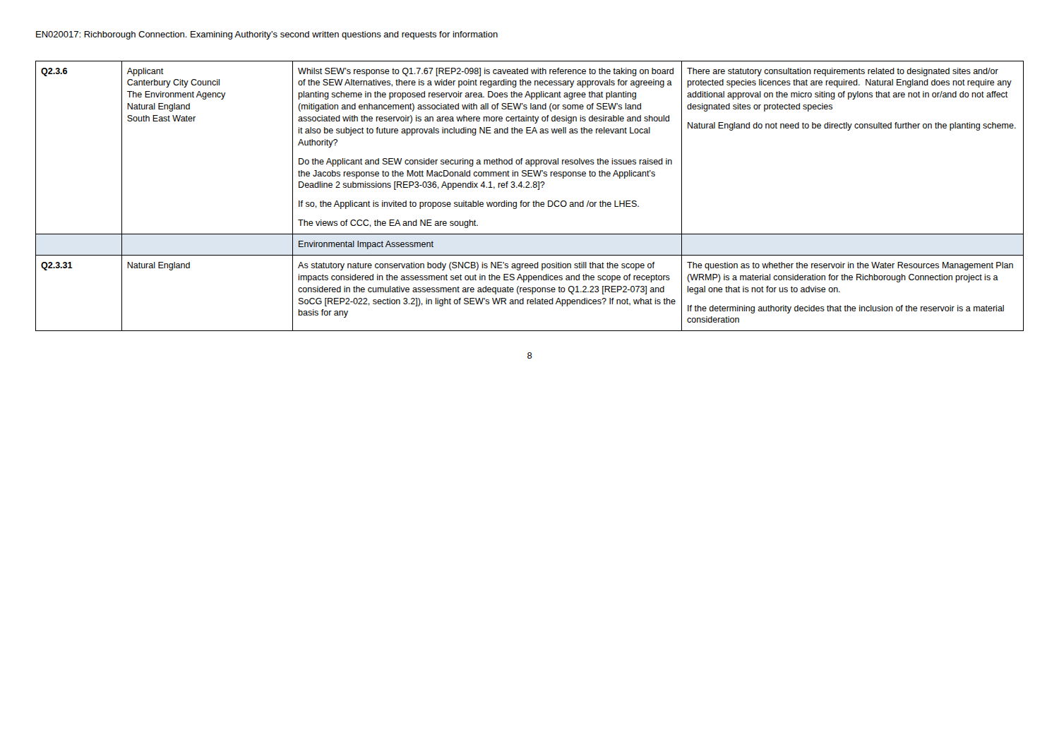EN020017: Richborough Connection. Examining Authority’s second written questions and requests for information
| Q2.3.6 | Applicant Canterbury City Council The Environment Agency Natural England South East Water | Whilst SEW’s response to Q1.7.67 [REP2-098] is caveated with reference to the taking on board of the SEW Alternatives, there is a wider point regarding the necessary approvals for agreeing a planting scheme in the proposed reservoir area. Does the Applicant agree that planting (mitigation and enhancement) associated with all of SEW’s land (or some of SEW’s land associated with the reservoir) is an area where more certainty of design is desirable and should it also be subject to future approvals including NE and the EA as well as the relevant Local Authority? Do the Applicant and SEW consider securing a method of approval resolves the issues raised in the Jacobs response to the Mott MacDonald comment in SEW’s response to the Applicant’s Deadline 2 submissions [REP3-036, Appendix 4.1, ref 3.4.2.8]? If so, the Applicant is invited to propose suitable wording for the DCO and /or the LHES. The views of CCC, the EA and NE are sought. | There are statutory consultation requirements related to designated sites and/or protected species licences that are required. Natural England does not require any additional approval on the micro siting of pylons that are not in or/and do not affect designated sites or protected species Natural England do not need to be directly consulted further on the planting scheme. |
| | | Environmental Impact Assessment | |
| Q2.3.31 | Natural England | As statutory nature conservation body (SNCB) is NE’s agreed position still that the scope of impacts considered in the assessment set out in the ES Appendices and the scope of receptors considered in the cumulative assessment are adequate (response to Q1.2.23 [REP2-073] and SoCG [REP2-022, section 3.2]), in light of SEW’s WR and related Appendices? If not, what is the basis for any | The question as to whether the reservoir in the Water Resources Management Plan (WRMP) is a material consideration for the Richborough Connection project is a legal one that is not for us to advise on. If the determining authority decides that the inclusion of the reservoir is a material consideration |
8